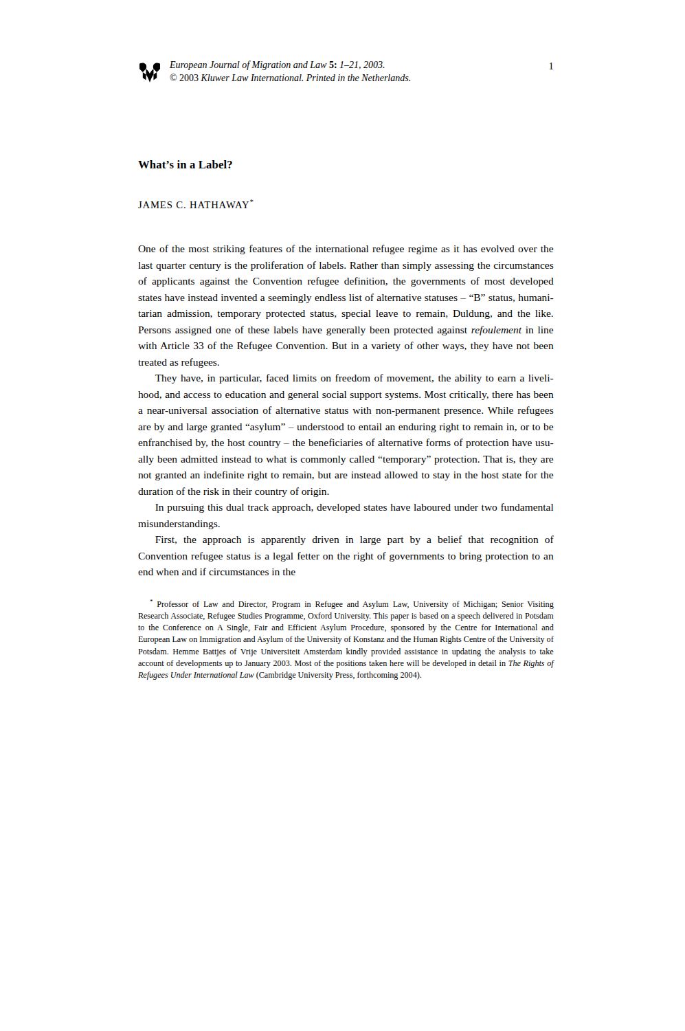European Journal of Migration and Law 5: 1–21, 2003.
© 2003 Kluwer Law International. Printed in the Netherlands.
1
What’s in a Label?
JAMES C. HATHAWAY*
One of the most striking features of the international refugee regime as it has evolved over the last quarter century is the proliferation of labels. Rather than simply assessing the circumstances of applicants against the Convention refugee definition, the governments of most developed states have instead invented a seemingly endless list of alternative statuses – “B” status, humanitarian admission, temporary protected status, special leave to remain, Duldung, and the like. Persons assigned one of these labels have generally been protected against refoulement in line with Article 33 of the Refugee Convention. But in a variety of other ways, they have not been treated as refugees.
They have, in particular, faced limits on freedom of movement, the ability to earn a livelihood, and access to education and general social support systems. Most critically, there has been a near-universal association of alternative status with non-permanent presence. While refugees are by and large granted “asylum” – understood to entail an enduring right to remain in, or to be enfranchised by, the host country – the beneficiaries of alternative forms of protection have usually been admitted instead to what is commonly called “temporary” protection. That is, they are not granted an indefinite right to remain, but are instead allowed to stay in the host state for the duration of the risk in their country of origin.
In pursuing this dual track approach, developed states have laboured under two fundamental misunderstandings.
First, the approach is apparently driven in large part by a belief that recognition of Convention refugee status is a legal fetter on the right of governments to bring protection to an end when and if circumstances in the
* Professor of Law and Director, Program in Refugee and Asylum Law, University of Michigan; Senior Visiting Research Associate, Refugee Studies Programme, Oxford University. This paper is based on a speech delivered in Potsdam to the Conference on A Single, Fair and Efficient Asylum Procedure, sponsored by the Centre for International and European Law on Immigration and Asylum of the University of Konstanz and the Human Rights Centre of the University of Potsdam. Hemme Battjes of Vrije Universiteit Amsterdam kindly provided assistance in updating the analysis to take account of developments up to January 2003. Most of the positions taken here will be developed in detail in The Rights of Refugees Under International Law (Cambridge University Press, forthcoming 2004).